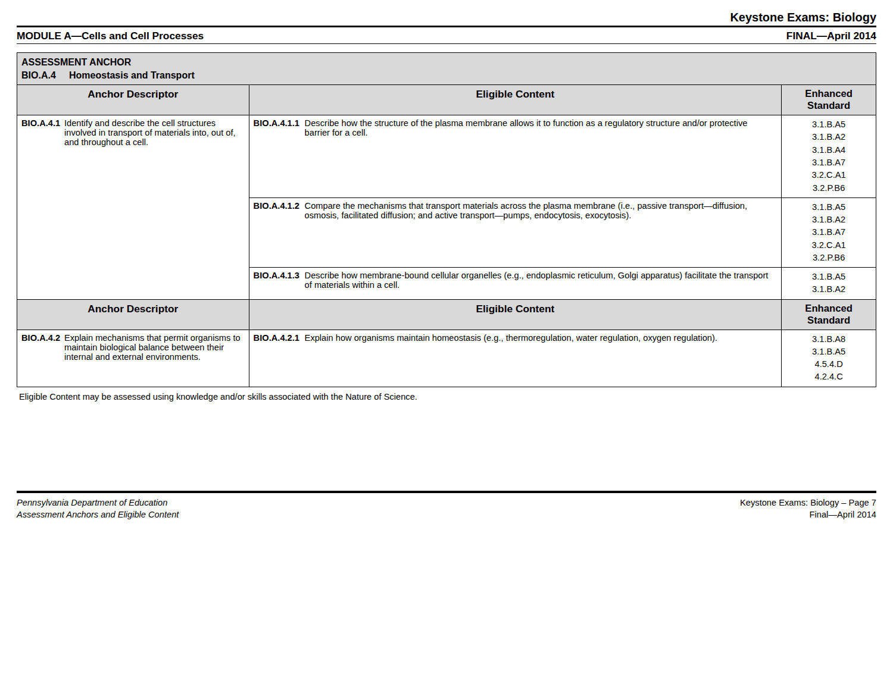Keystone Exams: Biology
MODULE A—Cells and Cell Processes FINAL—April 2014
| ASSESSMENT ANCHOR BIO.A.4 Homeostasis and Transport |
| Anchor Descriptor | Eligible Content | Enhanced Standard |
| BIO.A.4.1 Identify and describe the cell structures involved in transport of materials into, out of, and throughout a cell. | BIO.A.4.1.1 Describe how the structure of the plasma membrane allows it to function as a regulatory structure and/or protective barrier for a cell. | 3.1.B.A5 3.1.B.A2 3.1.B.A4 3.1.B.A7 3.2.C.A1 3.2.P.B6 |
| BIO.A.4.1.2 Compare the mechanisms that transport materials across the plasma membrane (i.e., passive transport—diffusion, osmosis, facilitated diffusion; and active transport—pumps, endocytosis, exocytosis). | 3.1.B.A5 3.1.B.A2 3.1.B.A7 3.2.C.A1 3.2.P.B6 |
| BIO.A.4.1.3 Describe how membrane-bound cellular organelles (e.g., endoplasmic reticulum, Golgi apparatus) facilitate the transport of materials within a cell. | 3.1.B.A5 3.1.B.A2 |
| Anchor Descriptor | Eligible Content | Enhanced Standard |
| BIO.A.4.2 Explain mechanisms that permit organisms to maintain biological balance between their internal and external environments. | BIO.A.4.2.1 Explain how organisms maintain homeostasis (e.g., thermoregulation, water regulation, oxygen regulation). | 3.1.B.A8 3.1.B.A5 4.5.4.D 4.2.4.C |
Eligible Content may be assessed using knowledge and/or skills associated with the Nature of Science.
Pennsylvania Department of Education
Assessment Anchors and Eligible Content
Keystone Exams: Biology – Page 7
Final—April 2014